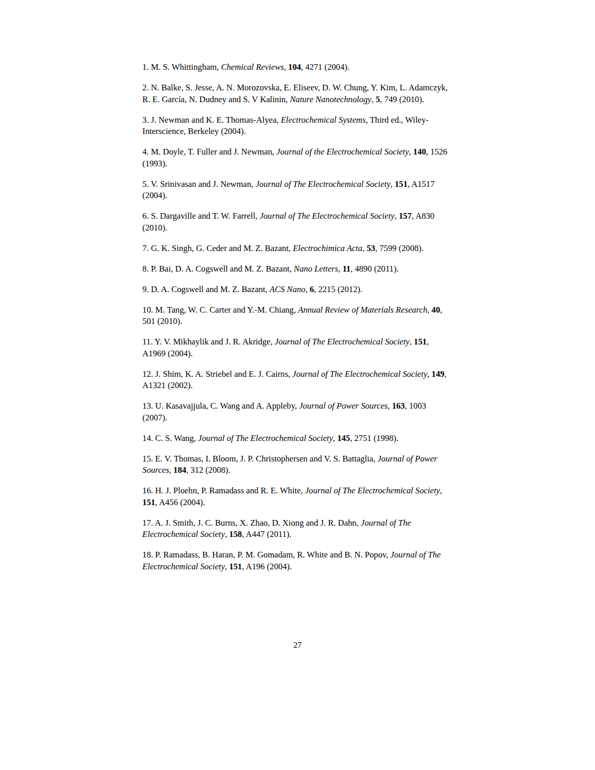1. M. S. Whittingham, Chemical Reviews, 104, 4271 (2004).
2. N. Balke, S. Jesse, A. N. Morozovska, E. Eliseev, D. W. Chung, Y. Kim, L. Adamczyk, R. E. García, N. Dudney and S. V Kalinin, Nature Nanotechnology, 5, 749 (2010).
3. J. Newman and K. E. Thomas-Alyea, Electrochemical Systems, Third ed., Wiley-Interscience, Berkeley (2004).
4. M. Doyle, T. Fuller and J. Newman, Journal of the Electrochemical Society, 140, 1526 (1993).
5. V. Srinivasan and J. Newman, Journal of The Electrochemical Society, 151, A1517 (2004).
6. S. Dargaville and T. W. Farrell, Journal of The Electrochemical Society, 157, A830 (2010).
7. G. K. Singh, G. Ceder and M. Z. Bazant, Electrochimica Acta, 53, 7599 (2008).
8. P. Bai, D. A. Cogswell and M. Z. Bazant, Nano Letters, 11, 4890 (2011).
9. D. A. Cogswell and M. Z. Bazant, ACS Nano, 6, 2215 (2012).
10. M. Tang, W. C. Carter and Y.-M. Chiang, Annual Review of Materials Research, 40, 501 (2010).
11. Y. V. Mikhaylik and J. R. Akridge, Journal of The Electrochemical Society, 151, A1969 (2004).
12. J. Shim, K. A. Striebel and E. J. Cairns, Journal of The Electrochemical Society, 149, A1321 (2002).
13. U. Kasavajjula, C. Wang and A. Appleby, Journal of Power Sources, 163, 1003 (2007).
14. C. S. Wang, Journal of The Electrochemical Society, 145, 2751 (1998).
15. E. V. Thomas, I. Bloom, J. P. Christophersen and V. S. Battaglia, Journal of Power Sources, 184, 312 (2008).
16. H. J. Ploehn, P. Ramadass and R. E. White, Journal of The Electrochemical Society, 151, A456 (2004).
17. A. J. Smith, J. C. Burns, X. Zhao, D. Xiong and J. R. Dahn, Journal of The Electrochemical Society, 158, A447 (2011).
18. P. Ramadass, B. Haran, P. M. Gomadam, R. White and B. N. Popov, Journal of The Electrochemical Society, 151, A196 (2004).
27